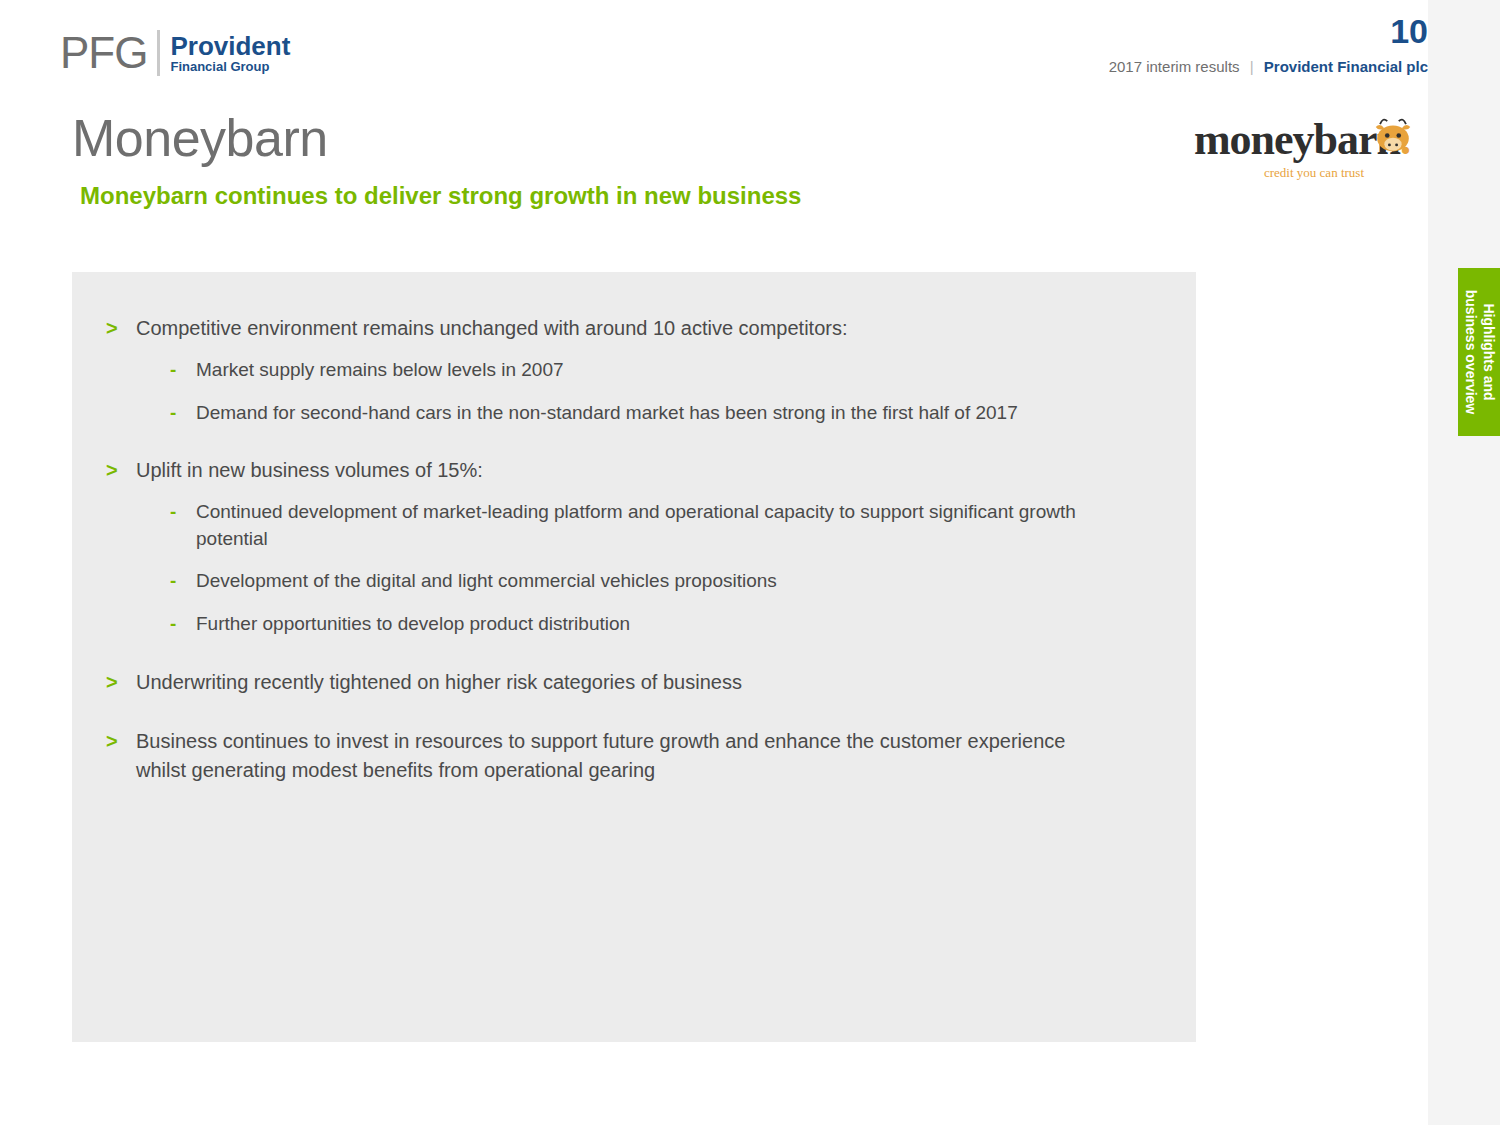PFG
Provident Financial Group
10
2017 interim results | Provident Financial plc
Moneybarn
Moneybarn continues to deliver strong growth in new business
moneybarn.
credit you can trust
Highlights and
business overview
Competitive environment remains unchanged with around 10 active competitors:
Market supply remains below levels in 2007
Demand for second-hand cars in the non-standard market has been strong in the first half of 2017
Uplift in new business volumes of 15%:
Continued development of market-leading platform and operational capacity to support significant growth potential
Development of the digital and light commercial vehicles propositions
Further opportunities to develop product distribution
Underwriting recently tightened on higher risk categories of business
Business continues to invest in resources to support future growth and enhance the customer experience whilst generating modest benefits from operational gearing